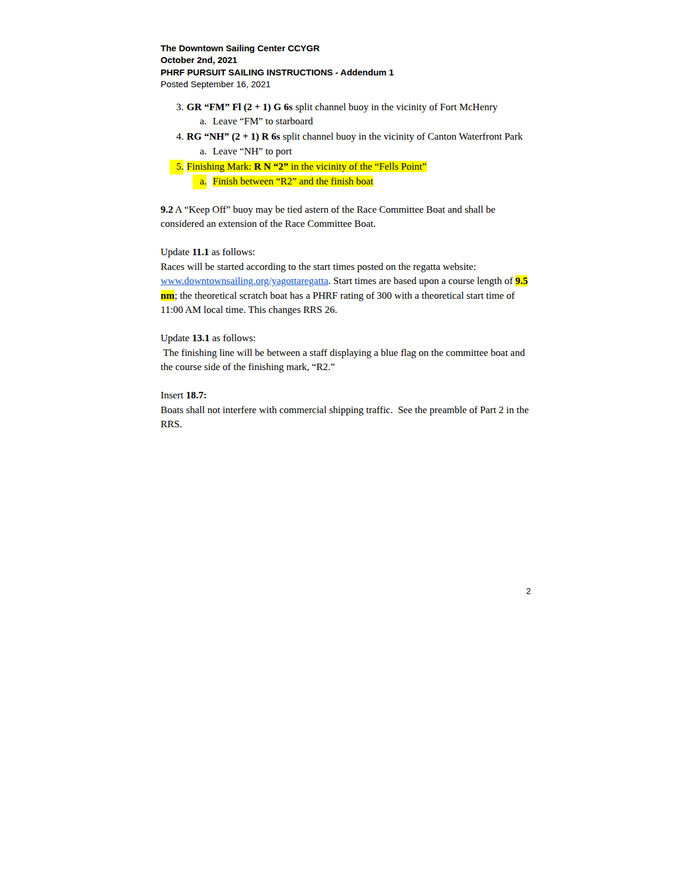The Downtown Sailing Center CCYGR
October 2nd, 2021
PHRF PURSUIT SAILING INSTRUCTIONS - Addendum 1
Posted September 16, 2021
3. GR “FM” Fl (2 + 1) G 6s split channel buoy in the vicinity of Fort McHenry
a. Leave “FM” to starboard
4. RG “NH” (2 + 1) R 6s split channel buoy in the vicinity of Canton Waterfront Park
a. Leave “NH” to port
5. Finishing Mark: R N “2” in the vicinity of the “Fells Point”
a. Finish between “R2” and the finish boat
9.2 A “Keep Off” buoy may be tied astern of the Race Committee Boat and shall be considered an extension of the Race Committee Boat.
Update 11.1 as follows:
Races will be started according to the start times posted on the regatta website: www.downtownsailing.org/yagottaregatta. Start times are based upon a course length of 9.5 nm; the theoretical scratch boat has a PHRF rating of 300 with a theoretical start time of 11:00 AM local time. This changes RRS 26.
Update 13.1 as follows:
The finishing line will be between a staff displaying a blue flag on the committee boat and the course side of the finishing mark, “R2.”
Insert 18.7:
Boats shall not interfere with commercial shipping traffic. See the preamble of Part 2 in the RRS.
2